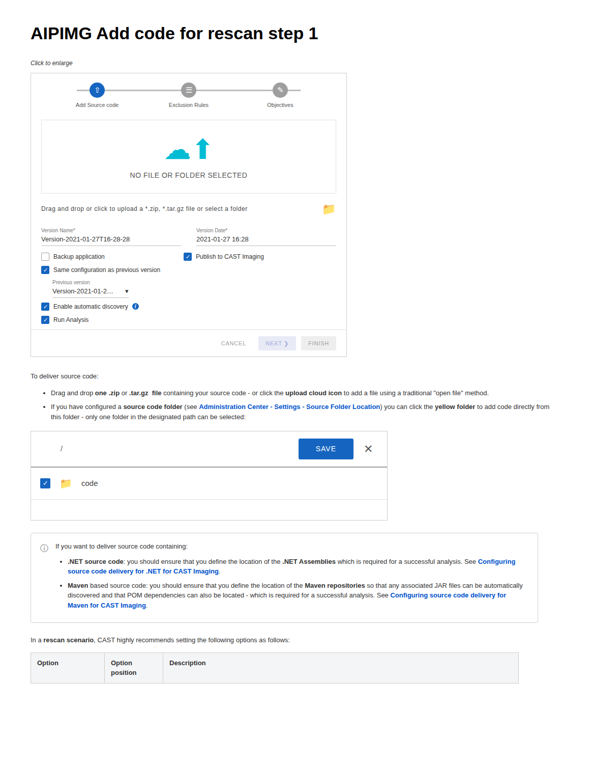AIPIMG Add code for rescan step 1
Click to enlarge
⇧
Add Source code
☰
Exclusion Rules
✎
Objectives
☁⬆
NO FILE OR FOLDER SELECTED
Drag and drop or click to upload a *.zip, *.tar.gz file or select a folder
📁
Version Name*
Version-2021-01-27T16-28-28
Version Date*
2021-01-27 16:28
Backup application
✓Publish to CAST Imaging
✓Same configuration as previous version
Previous version
Version-2021-01-2…▾
✓Enable automatic discovery i
✓Run Analysis
CANCEL NEXT ❯ FINISH
To deliver source code:
Drag and drop one .zip or .tar.gz file containing your source code - or click the upload cloud icon to add a file using a traditional "open file" method.
If you have configured a source code folder (see Administration Center - Settings - Source Folder Location) you can click the yellow folder to add code directly from this folder - only one folder in the designated path can be selected:
/
SAVE
✕
✓ 📁 code
ⓘ
If you want to deliver source code containing:
.NET source code: you should ensure that you define the location of the .NET Assemblies which is required for a successful analysis. See Configuring source code delivery for .NET for CAST Imaging.
Maven based source code: you should ensure that you define the location of the Maven repositories so that any associated JAR files can be automatically discovered and that POM dependencies can also be located - which is required for a successful analysis. See Configuring source code delivery for Maven for CAST Imaging.
In a rescan scenario, CAST highly recommends setting the following options as follows:
| Option | Option position | Description |
| --- | --- | --- |